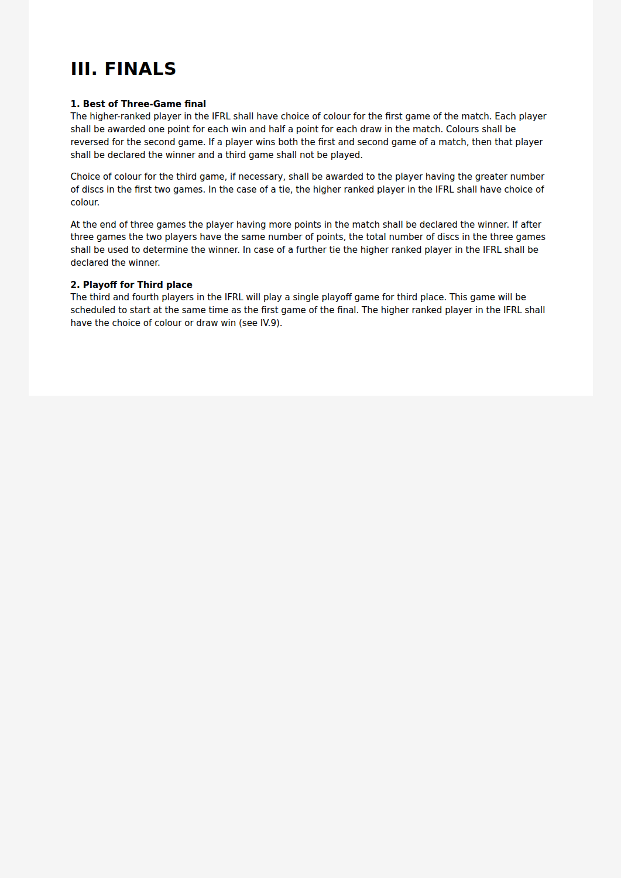III. FINALS
1. Best of Three-Game final
The higher-ranked player in the IFRL shall have choice of colour for the first game of the match. Each player shall be awarded one point for each win and half a point for each draw in the match. Colours shall be reversed for the second game. If a player wins both the first and second game of a match, then that player shall be declared the winner and a third game shall not be played.
Choice of colour for the third game, if necessary, shall be awarded to the player having the greater number of discs in the first two games. In the case of a tie, the higher ranked player in the IFRL shall have choice of colour.
At the end of three games the player having more points in the match shall be declared the winner. If after three games the two players have the same number of points, the total number of discs in the three games shall be used to determine the winner. In case of a further tie the higher ranked player in the IFRL shall be declared the winner.
2. Playoff for Third place
The third and fourth players in the IFRL will play a single playoff game for third place. This game will be scheduled to start at the same time as the first game of the final. The higher ranked player in the IFRL shall have the choice of colour or draw win (see IV.9).